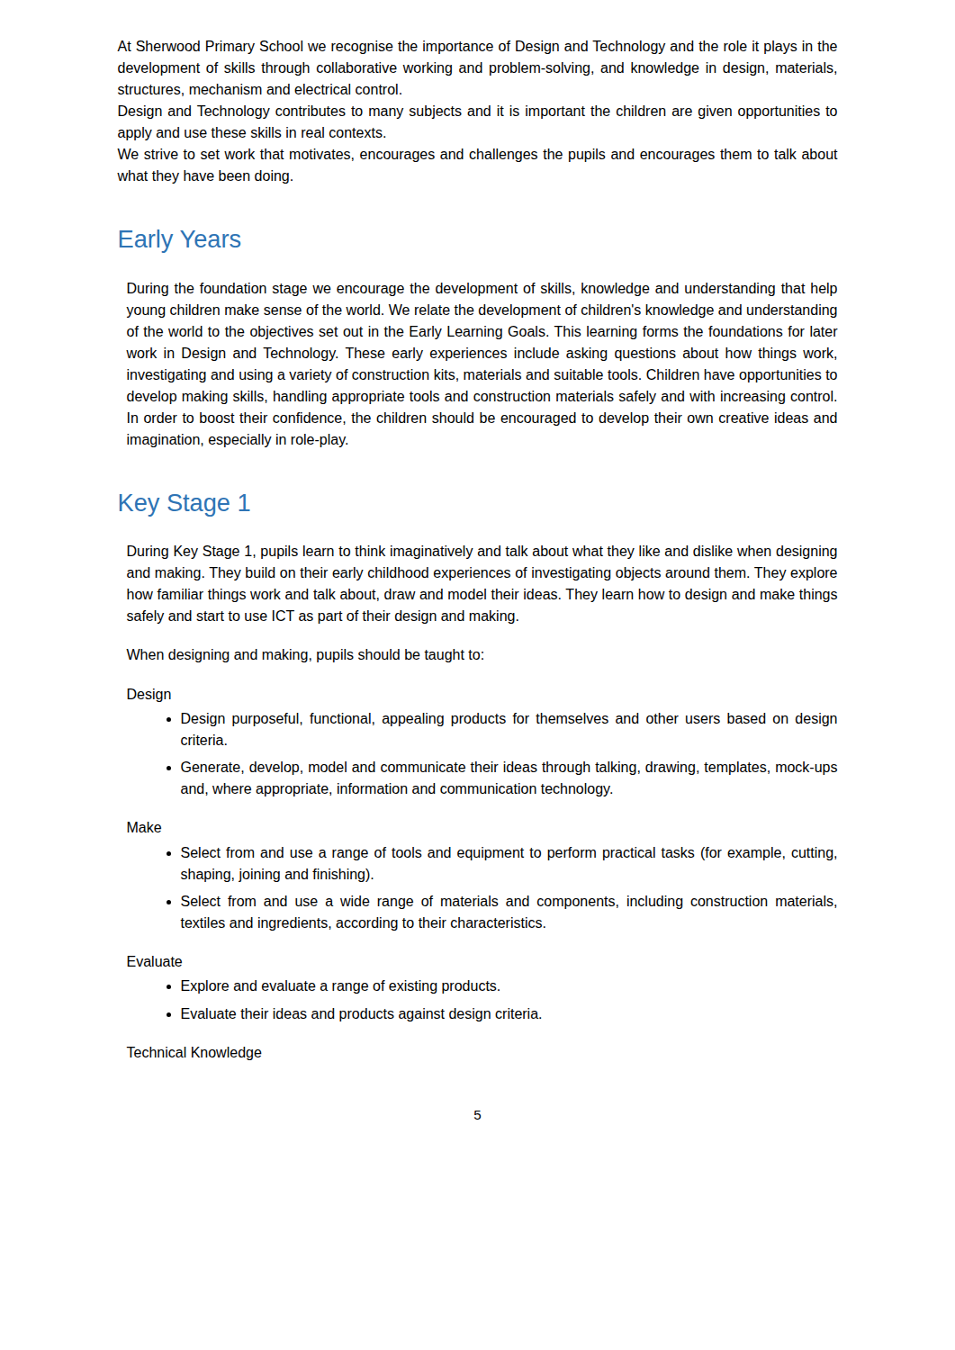At Sherwood Primary School we recognise the importance of Design and Technology and the role it plays in the development of skills through collaborative working and problem-solving, and knowledge in design, materials, structures, mechanism and electrical control.
Design and Technology contributes to many subjects and it is important the children are given opportunities to apply and use these skills in real contexts.
We strive to set work that motivates, encourages and challenges the pupils and encourages them to talk about what they have been doing.
Early Years
During the foundation stage we encourage the development of skills, knowledge and understanding that help young children make sense of the world. We relate the development of children's knowledge and understanding of the world to the objectives set out in the Early Learning Goals. This learning forms the foundations for later work in Design and Technology. These early experiences include asking questions about how things work, investigating and using a variety of construction kits, materials and suitable tools. Children have opportunities to develop making skills, handling appropriate tools and construction materials safely and with increasing control. In order to boost their confidence, the children should be encouraged to develop their own creative ideas and imagination, especially in role-play.
Key Stage 1
During Key Stage 1, pupils learn to think imaginatively and talk about what they like and dislike when designing and making. They build on their early childhood experiences of investigating objects around them. They explore how familiar things work and talk about, draw and model their ideas. They learn how to design and make things safely and start to use ICT as part of their design and making.
When designing and making, pupils should be taught to:
Design
Design purposeful, functional, appealing products for themselves and other users based on design criteria.
Generate, develop, model and communicate their ideas through talking, drawing, templates, mock-ups and, where appropriate, information and communication technology.
Make
Select from and use a range of tools and equipment to perform practical tasks (for example, cutting, shaping, joining and finishing).
Select from and use a wide range of materials and components, including construction materials, textiles and ingredients, according to their characteristics.
Evaluate
Explore and evaluate a range of existing products.
Evaluate their ideas and products against design criteria.
Technical Knowledge
5